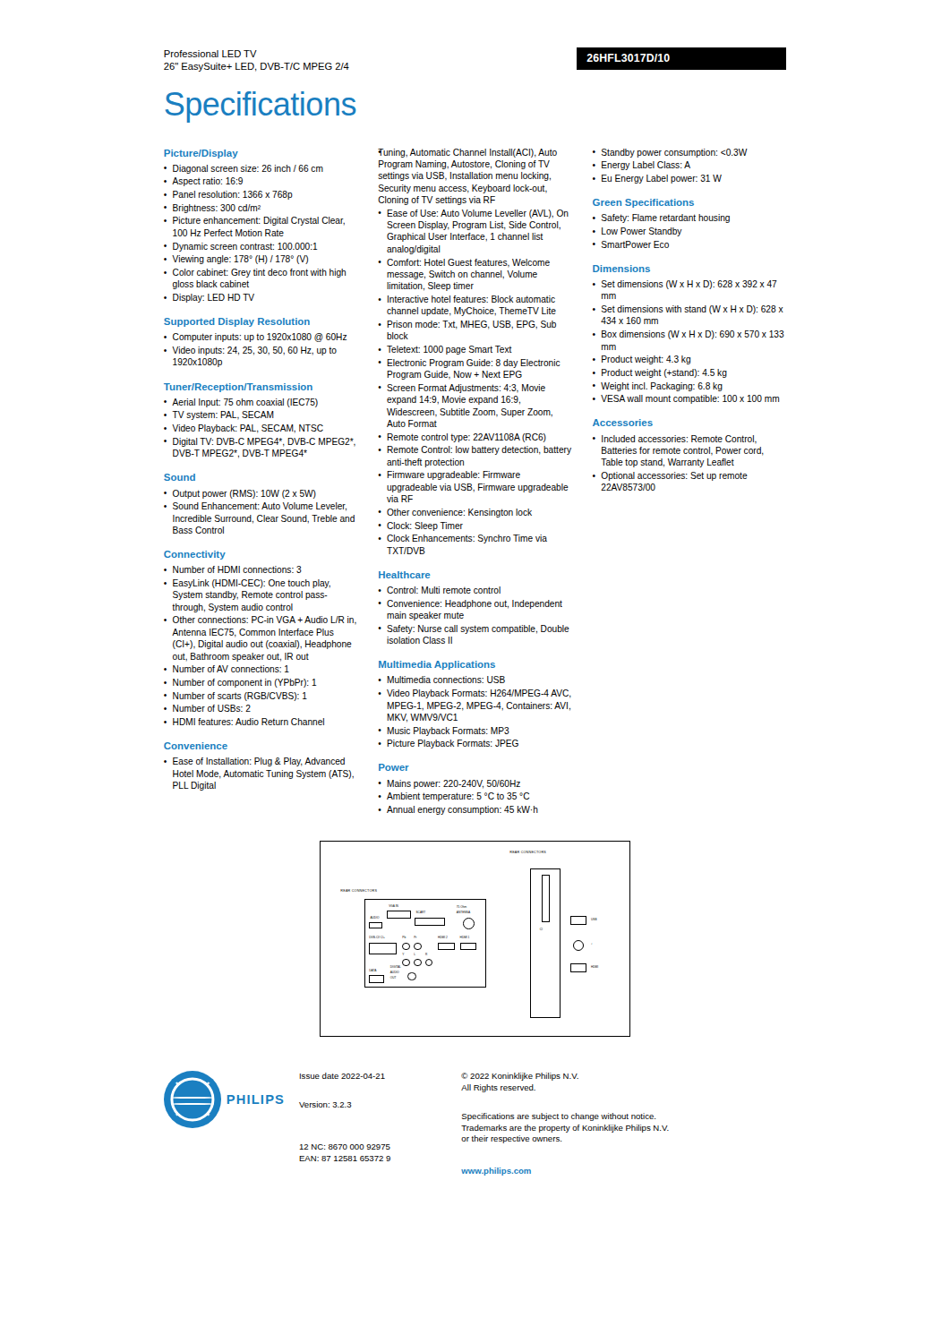Professional LED TV
26" EasySuite+ LED, DVB-T/C MPEG 2/4
26HFL3017D/10
Specifications
Picture/Display
Diagonal screen size: 26 inch / 66 cm
Aspect ratio: 16:9
Panel resolution: 1366 x 768p
Brightness: 300 cd/m²
Picture enhancement: Digital Crystal Clear, 100 Hz Perfect Motion Rate
Dynamic screen contrast: 100.000:1
Viewing angle: 178° (H) / 178° (V)
Color cabinet: Grey tint deco front with high gloss black cabinet
Display: LED HD TV
Supported Display Resolution
Computer inputs: up to 1920x1080 @ 60Hz
Video inputs: 24, 25, 30, 50, 60 Hz, up to 1920x1080p
Tuner/Reception/Transmission
Aerial Input: 75 ohm coaxial (IEC75)
TV system: PAL, SECAM
Video Playback: PAL, SECAM, NTSC
Digital TV: DVB-C MPEG4*, DVB-C MPEG2*, DVB-T MPEG2*, DVB-T MPEG4*
Sound
Output power (RMS): 10W (2 x 5W)
Sound Enhancement: Auto Volume Leveler, Incredible Surround, Clear Sound, Treble and Bass Control
Connectivity
Number of HDMI connections: 3
EasyLink (HDMI-CEC): One touch play, System standby, Remote control pass-through, System audio control
Other connections: PC-in VGA + Audio L/R in, Antenna IEC75, Common Interface Plus (CI+), Digital audio out (coaxial), Headphone out, Bathroom speaker out, IR out
Number of AV connections: 1
Number of component in (YPbPr): 1
Number of scarts (RGB/CVBS): 1
Number of USBs: 2
HDMI features: Audio Return Channel
Convenience
Ease of Installation: Plug & Play, Advanced Hotel Mode, Automatic Tuning System (ATS), PLL Digital
Tuning, Automatic Channel Install(ACI), Auto Program Naming, Autostore, Cloning of TV settings via USB, Installation menu locking, Security menu access, Keyboard lock-out, Cloning of TV settings via RF
Ease of Use: Auto Volume Leveller (AVL), On Screen Display, Program List, Side Control, Graphical User Interface, 1 channel list analog/digital
Comfort: Hotel Guest features, Welcome message, Switch on channel, Volume limitation, Sleep timer
Interactive hotel features: Block automatic channel update, MyChoice, ThemeTV Lite
Prison mode: Txt, MHEG, USB, EPG, Sub block
Teletext: 1000 page Smart Text
Electronic Program Guide: 8 day Electronic Program Guide, Now + Next EPG
Screen Format Adjustments: 4:3, Movie expand 14:9, Movie expand 16:9, Widescreen, Subtitle Zoom, Super Zoom, Auto Format
Remote control type: 22AV1108A (RC6)
Remote Control: low battery detection, battery anti-theft protection
Firmware upgradeable: Firmware upgradeable via USB, Firmware upgradeable via RF
Other convenience: Kensington lock
Clock: Sleep Timer
Clock Enhancements: Synchro Time via TXT/DVB
Healthcare
Control: Multi remote control
Convenience: Headphone out, Independent main speaker mute
Safety: Nurse call system compatible, Double isolation Class II
Multimedia Applications
Multimedia connections: USB
Video Playback Formats: H264/MPEG-4 AVC, MPEG-1, MPEG-2, MPEG-4, Containers: AVI, MKV, WMV9/VC1
Music Playback Formats: MP3
Picture Playback Formats: JPEG
Power
Mains power: 220-240V, 50/60Hz
Ambient temperature: 5 °C to 35 °C
Annual energy consumption: 45 kW·h
Standby power consumption: <0.3W
Energy Label Class: A
Eu Energy Label power: 31 W
Green Specifications
Safety: Flame retardant housing
Low Power Standby
SmartPower Eco
Dimensions
Set dimensions (W x H x D): 628 x 392 x 47 mm
Set dimensions with stand (W x H x D): 628 x 434 x 160 mm
Box dimensions (W x H x D): 690 x 570 x 133 mm
Product weight: 4.3 kg
Product weight (+stand): 4.5 kg
Weight incl. Packaging: 6.8 kg
VESA wall mount compatible: 100 x 100 mm
Accessories
Included accessories: Remote Control, Batteries for remote control, Power cord, Table top stand, Warranty Leaflet
Optional accessories: Set up remote 22AV8573/00
REAR CONNECTORS
REAR CONNECTORS
VGA IN
AUDIO
SCART
75 Ohm
ANTENNA
DVB-CI/ CI+
Pb
Pr
Y
L
R
HDMI 2
HDMI 1
DATA
DIGITAL
AUDIO
OUT
CI
USB
♪
HDMI
✦ ✦ ✦ ✦
PHILIPS
Issue date 2022-04-21
Version: 3.2.3
12 NC: 8670 000 92975
EAN: 87 12581 65372 9
© 2022 Koninklijke Philips N.V.
All Rights reserved.
Specifications are subject to change without notice.
Trademarks are the property of Koninklijke Philips N.V.
or their respective owners.
www.philips.com